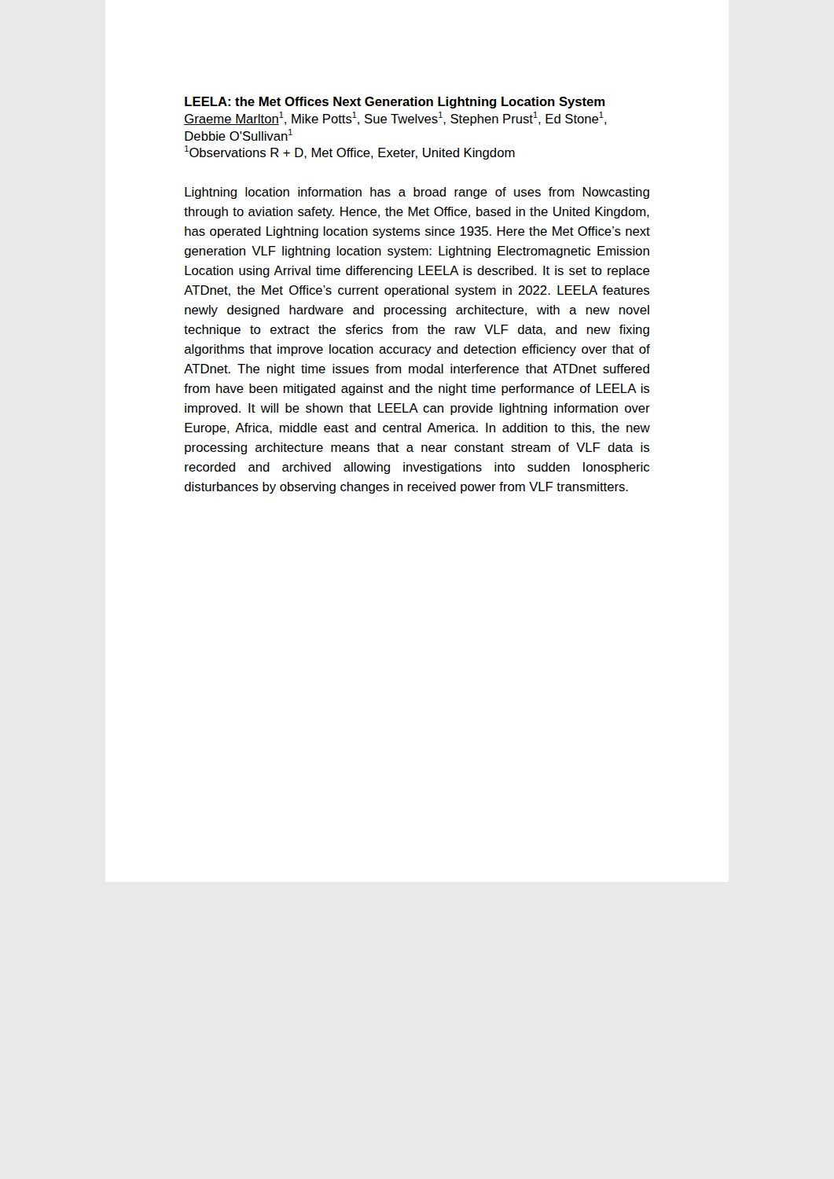LEELA: the Met Offices Next Generation Lightning Location System
Graeme Marlton1, Mike Potts1, Sue Twelves1, Stephen Prust1, Ed Stone1, Debbie O'Sullivan1
1Observations R + D, Met Office, Exeter, United Kingdom
Lightning location information has a broad range of uses from Nowcasting through to aviation safety. Hence, the Met Office, based in the United Kingdom, has operated Lightning location systems since 1935. Here the Met Office’s next generation VLF lightning location system: Lightning Electromagnetic Emission Location using Arrival time differencing LEELA is described. It is set to replace ATDnet, the Met Office’s current operational system in 2022. LEELA features newly designed hardware and processing architecture, with a new novel technique to extract the sferics from the raw VLF data, and new fixing algorithms that improve location accuracy and detection efficiency over that of ATDnet. The night time issues from modal interference that ATDnet suffered from have been mitigated against and the night time performance of LEELA is improved. It will be shown that LEELA can provide lightning information over Europe, Africa, middle east and central America. In addition to this, the new processing architecture means that a near constant stream of VLF data is recorded and archived allowing investigations into sudden Ionospheric disturbances by observing changes in received power from VLF transmitters.